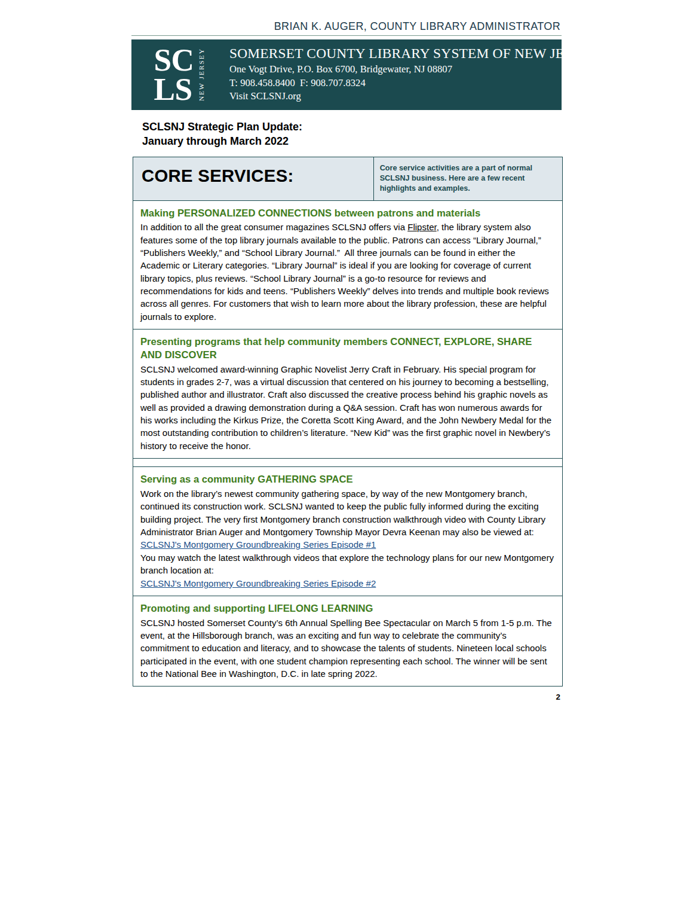BRIAN K. AUGER, COUNTY LIBRARY ADMINISTRATOR
SC
LS
NEW JERSEY
SOMERSET COUNTY LIBRARY SYSTEM OF NEW JERSEY
One Vogt Drive, P.O. Box 6700, Bridgewater, NJ 08807
T: 908.458.8400 F: 908.707.8324
Visit SCLSNJ.org
SCLSNJ Strategic Plan Update:
January through March 2022
| CORE SERVICES: | Core service activities are a part of normal SCLSNJ business. Here are a few recent highlights and examples. |
| Making PERSONALIZED CONNECTIONS between patrons and materials In addition to all the great consumer magazines SCLSNJ offers via Flipster , the library system also features some of the top library journals available to the public. Patrons can access “Library Journal,” “Publishers Weekly,” and “School Library Journal.” All three journals can be found in either the Academic or Literary categories. “Library Journal” is ideal if you are looking for coverage of current library topics, plus reviews. “School Library Journal” is a go-to resource for reviews and recommendations for kids and teens. “Publishers Weekly” delves into trends and multiple book reviews across all genres. For customers that wish to learn more about the library profession, these are helpful journals to explore. |
| Presenting programs that help community members CONNECT, EXPLORE, SHARE AND DISCOVER SCLSNJ welcomed award-winning Graphic Novelist Jerry Craft in February. His special program for students in grades 2-7, was a virtual discussion that centered on his journey to becoming a bestselling, published author and illustrator. Craft also discussed the creative process behind his graphic novels as well as provided a drawing demonstration during a Q&A session. Craft has won numerous awards for his works including the Kirkus Prize, the Coretta Scott King Award, and the John Newbery Medal for the most outstanding contribution to children’s literature. “New Kid” was the first graphic novel in Newbery’s history to receive the honor. |
| Serving as a community GATHERING SPACE Work on the library’s newest community gathering space, by way of the new Montgomery branch, continued its construction work. SCLSNJ wanted to keep the public fully informed during the exciting building project. The very first Montgomery branch construction walkthrough video with County Library Administrator Brian Auger and Montgomery Township Mayor Devra Keenan may also be viewed at: SCLSNJ's Montgomery Groundbreaking Series Episode #1 You may watch the latest walkthrough videos that explore the technology plans for our new Montgomery branch location at: SCLSNJ's Montgomery Groundbreaking Series Episode #2 |
| Promoting and supporting LIFELONG LEARNING SCLSNJ hosted Somerset County’s 6th Annual Spelling Bee Spectacular on March 5 from 1-5 p.m. The event, at the Hillsborough branch, was an exciting and fun way to celebrate the community’s commitment to education and literacy, and to showcase the talents of students. Nineteen local schools participated in the event, with one student champion representing each school. The winner will be sent to the National Bee in Washington, D.C. in late spring 2022. |
2